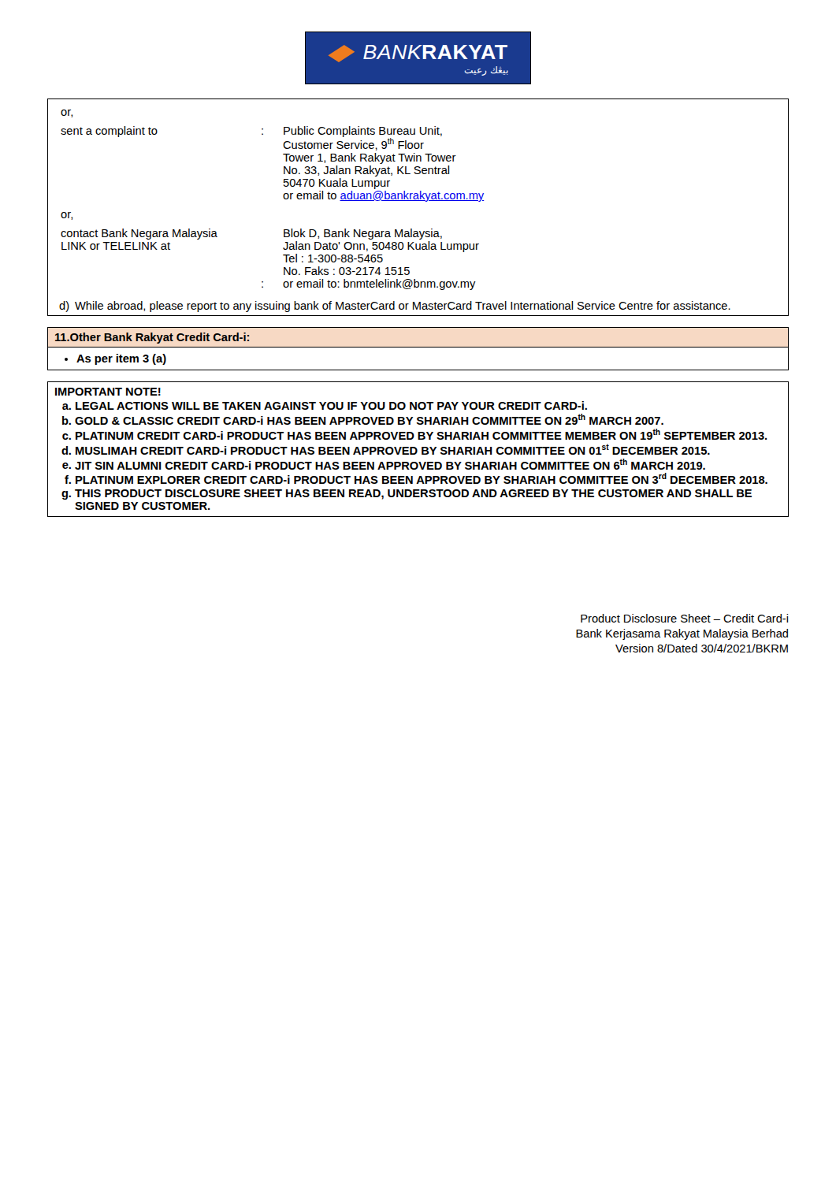BANK RAKYAT بيڠك رعيت
| / or, / / / / sent a complaint to / : / Public Complaints Bureau Unit, Customer Service, 9 th Floor Tower 1, Bank Rakyat Twin Tower No. 33, Jalan Rakyat, KL Sentral 50470 Kuala Lumpur or email to aduan@bankrakyat.com.my / / or, / / / / contact Bank Negara Malaysia LINK or TELELINK at / : / Blok D, Bank Negara Malaysia, Jalan Dato' Onn, 50480 Kuala Lumpur Tel : 1-300-88-5465 No. Faks : 03-2174 1515 or email to: bnmtelelink@bnm.gov.my / d) While abroad, please report to any issuing bank of MasterCard or MasterCard Travel International Service Centre for assistance. |
11.Other Bank Rakyat Credit Card-i:
As per item 3 (a)
IMPORTANT NOTE!
LEGAL ACTIONS WILL BE TAKEN AGAINST YOU IF YOU DO NOT PAY YOUR CREDIT CARD-i.
GOLD & CLASSIC CREDIT CARD-i HAS BEEN APPROVED BY SHARIAH COMMITTEE ON 29th MARCH 2007.
PLATINUM CREDIT CARD-i PRODUCT HAS BEEN APPROVED BY SHARIAH COMMITTEE MEMBER ON 19th SEPTEMBER 2013.
MUSLIMAH CREDIT CARD-i PRODUCT HAS BEEN APPROVED BY SHARIAH COMMITTEE ON 01st DECEMBER 2015.
JIT SIN ALUMNI CREDIT CARD-i PRODUCT HAS BEEN APPROVED BY SHARIAH COMMITTEE ON 6th MARCH 2019.
PLATINUM EXPLORER CREDIT CARD-i PRODUCT HAS BEEN APPROVED BY SHARIAH COMMITTEE ON 3rd DECEMBER 2018.
THIS PRODUCT DISCLOSURE SHEET HAS BEEN READ, UNDERSTOOD AND AGREED BY THE CUSTOMER AND SHALL BE SIGNED BY CUSTOMER.
Product Disclosure Sheet – Credit Card-i
Bank Kerjasama Rakyat Malaysia Berhad
Version 8/Dated 30/4/2021/BKRM